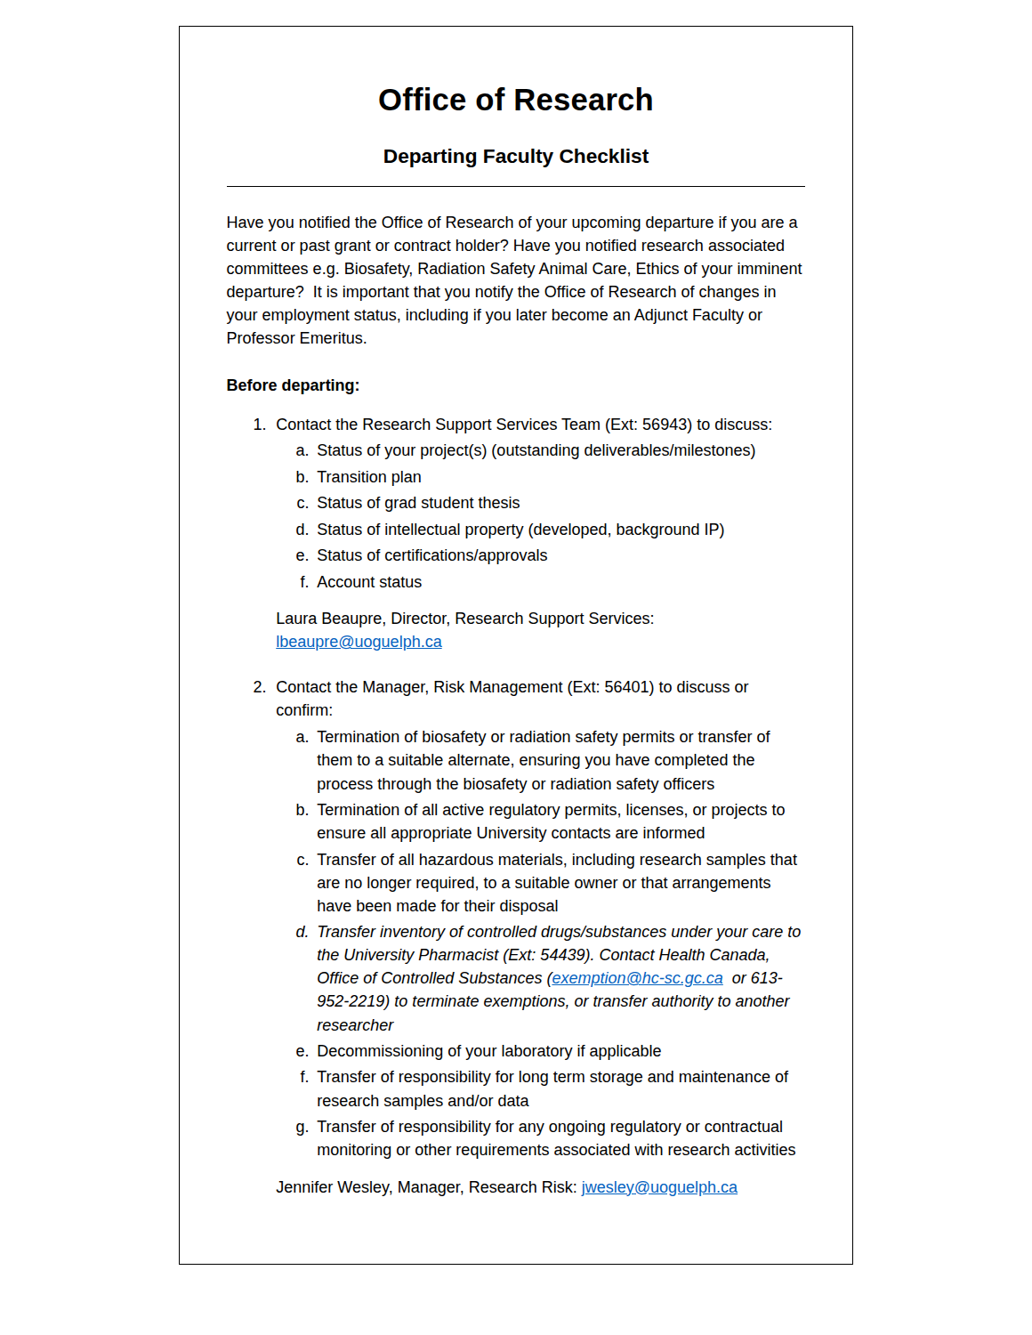Office of Research
Departing Faculty Checklist
Have you notified the Office of Research of your upcoming departure if you are a current or past grant or contract holder? Have you notified research associated committees e.g. Biosafety, Radiation Safety Animal Care, Ethics of your imminent departure? It is important that you notify the Office of Research of changes in your employment status, including if you later become an Adjunct Faculty or Professor Emeritus.
Before departing:
Contact the Research Support Services Team (Ext: 56943) to discuss:
Status of your project(s) (outstanding deliverables/milestones)
Transition plan
Status of grad student thesis
Status of intellectual property (developed, background IP)
Status of certifications/approvals
Account status
Laura Beaupre, Director, Research Support Services: lbeaupre@uoguelph.ca
Contact the Manager, Risk Management (Ext: 56401) to discuss or confirm:
Termination of biosafety or radiation safety permits or transfer of them to a suitable alternate, ensuring you have completed the process through the biosafety or radiation safety officers
Termination of all active regulatory permits, licenses, or projects to ensure all appropriate University contacts are informed
Transfer of all hazardous materials, including research samples that are no longer required, to a suitable owner or that arrangements have been made for their disposal
Transfer inventory of controlled drugs/substances under your care to the University Pharmacist (Ext: 54439). Contact Health Canada, Office of Controlled Substances (exemption@hc-sc.gc.ca or 613-952-2219) to terminate exemptions, or transfer authority to another researcher
Decommissioning of your laboratory if applicable
Transfer of responsibility for long term storage and maintenance of research samples and/or data
Transfer of responsibility for any ongoing regulatory or contractual monitoring or other requirements associated with research activities
Jennifer Wesley, Manager, Research Risk: jwesley@uoguelph.ca